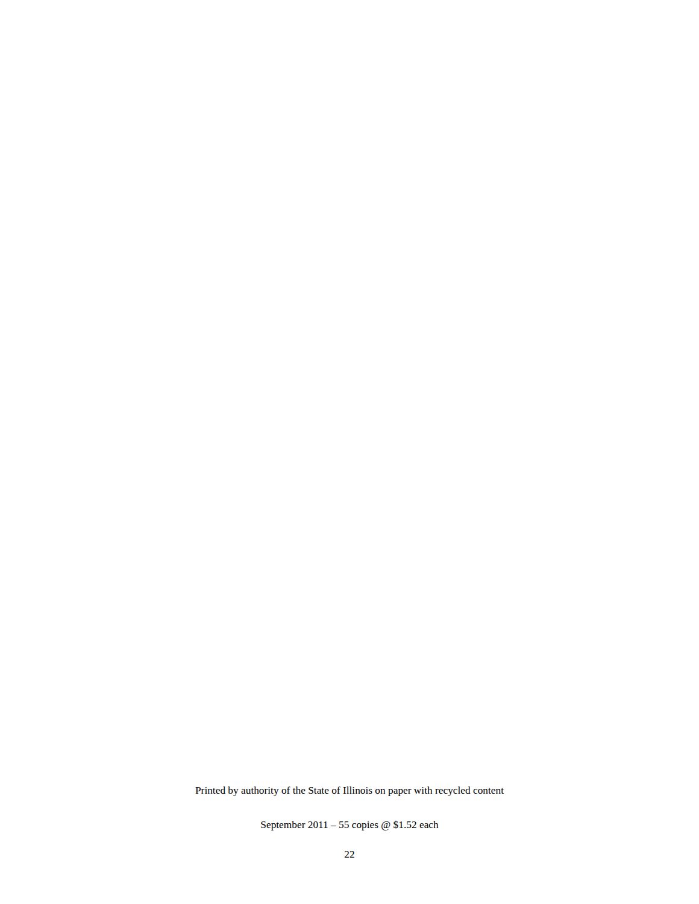Printed by authority of the State of Illinois on paper with recycled content
September 2011 – 55 copies @ $1.52 each
22